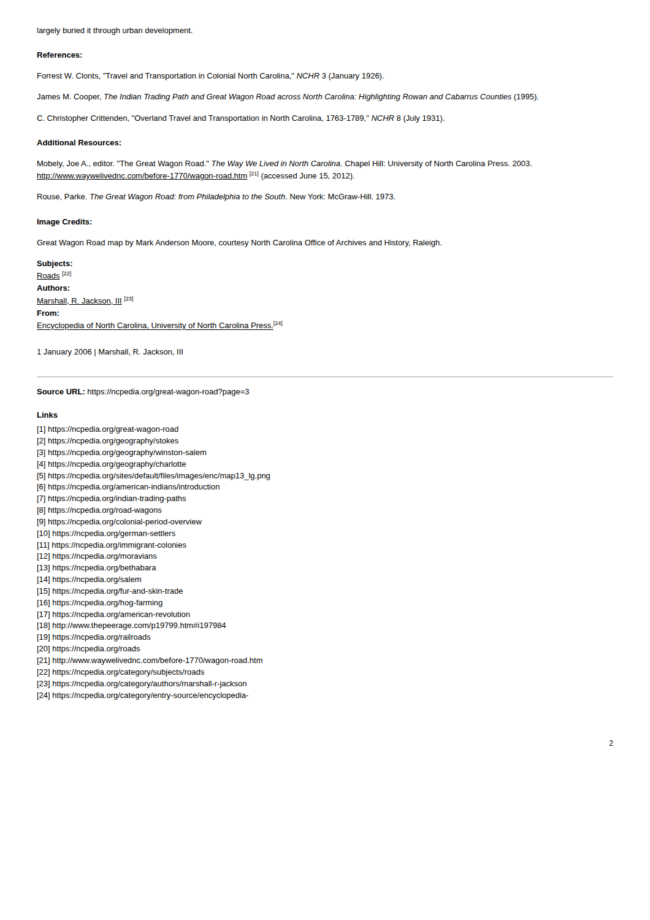largely buried it through urban development.
References:
Forrest W. Clonts, "Travel and Transportation in Colonial North Carolina," NCHR 3 (January 1926).
James M. Cooper, The Indian Trading Path and Great Wagon Road across North Carolina: Highlighting Rowan and Cabarrus Counties (1995).
C. Christopher Crittenden, "Overland Travel and Transportation in North Carolina, 1763-1789," NCHR 8 (July 1931).
Additional Resources:
Mobely, Joe A., editor. "The Great Wagon Road." The Way We Lived in North Carolina. Chapel Hill: University of North Carolina Press. 2003. http://www.waywelivednc.com/before-1770/wagon-road.htm [21] (accessed June 15, 2012).
Rouse, Parke. The Great Wagon Road: from Philadelphia to the South. New York: McGraw-Hill. 1973.
Image Credits:
Great Wagon Road map by Mark Anderson Moore, courtesy North Carolina Office of Archives and History, Raleigh.
Subjects:
Roads [22]
Authors:
Marshall, R. Jackson, III [23]
From:
Encyclopedia of North Carolina, University of North Carolina Press.[24]
1 January 2006 | Marshall, R. Jackson, III
Source URL: https://ncpedia.org/great-wagon-road?page=3
Links
[1] https://ncpedia.org/great-wagon-road
[2] https://ncpedia.org/geography/stokes
[3] https://ncpedia.org/geography/winston-salem
[4] https://ncpedia.org/geography/charlotte
[5] https://ncpedia.org/sites/default/files/images/enc/map13_lg.png
[6] https://ncpedia.org/american-indians/introduction
[7] https://ncpedia.org/indian-trading-paths
[8] https://ncpedia.org/road-wagons
[9] https://ncpedia.org/colonial-period-overview
[10] https://ncpedia.org/german-settlers
[11] https://ncpedia.org/immigrant-colonies
[12] https://ncpedia.org/moravians
[13] https://ncpedia.org/bethabara
[14] https://ncpedia.org/salem
[15] https://ncpedia.org/fur-and-skin-trade
[16] https://ncpedia.org/hog-farming
[17] https://ncpedia.org/american-revolution
[18] http://www.thepeerage.com/p19799.htm#i197984
[19] https://ncpedia.org/railroads
[20] https://ncpedia.org/roads
[21] http://www.waywelivednc.com/before-1770/wagon-road.htm
[22] https://ncpedia.org/category/subjects/roads
[23] https://ncpedia.org/category/authors/marshall-r-jackson
[24] https://ncpedia.org/category/entry-source/encyclopedia-
2